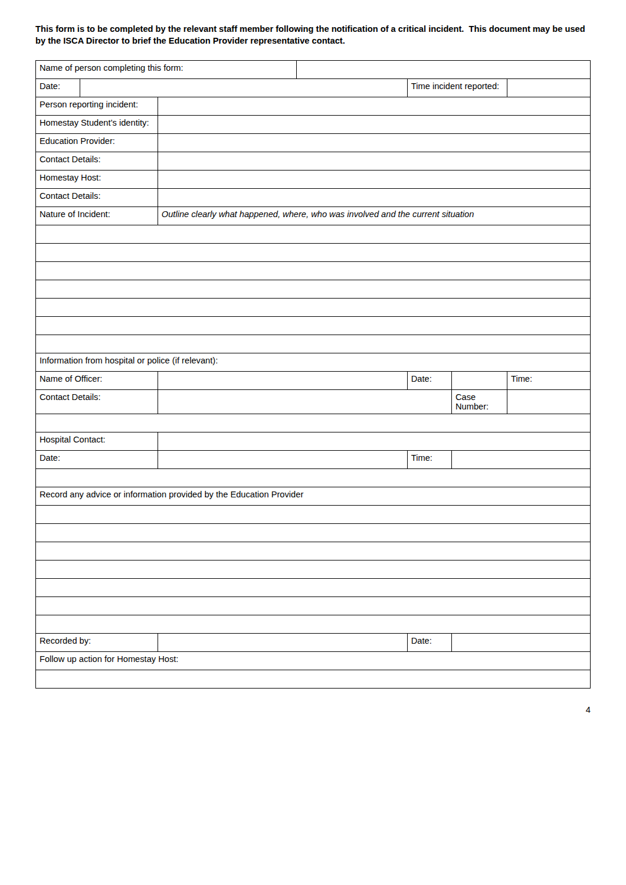This form is to be completed by the relevant staff member following the notification of a critical incident. This document may be used by the ISCA Director to brief the Education Provider representative contact.
| Name of person completing this form: | |
| Date: | | Time incident reported: | |
| Person reporting incident: | |
| Homestay Student’s identity: | |
| Education Provider: | |
| Contact Details: | |
| Homestay Host: | |
| Contact Details: | |
| Nature of Incident: | Outline clearly what happened, where, who was involved and the current situation |
| Information from hospital or police (if relevant): |
| Name of Officer: | | Date: | | Time: |
| Contact Details: | | Case Number: | |
| Hospital Contact: | |
| Date: | | Time: | |
| Record any advice or information provided by the Education Provider |
| Recorded by: | | Date: | |
| Follow up action for Homestay Host: |
4